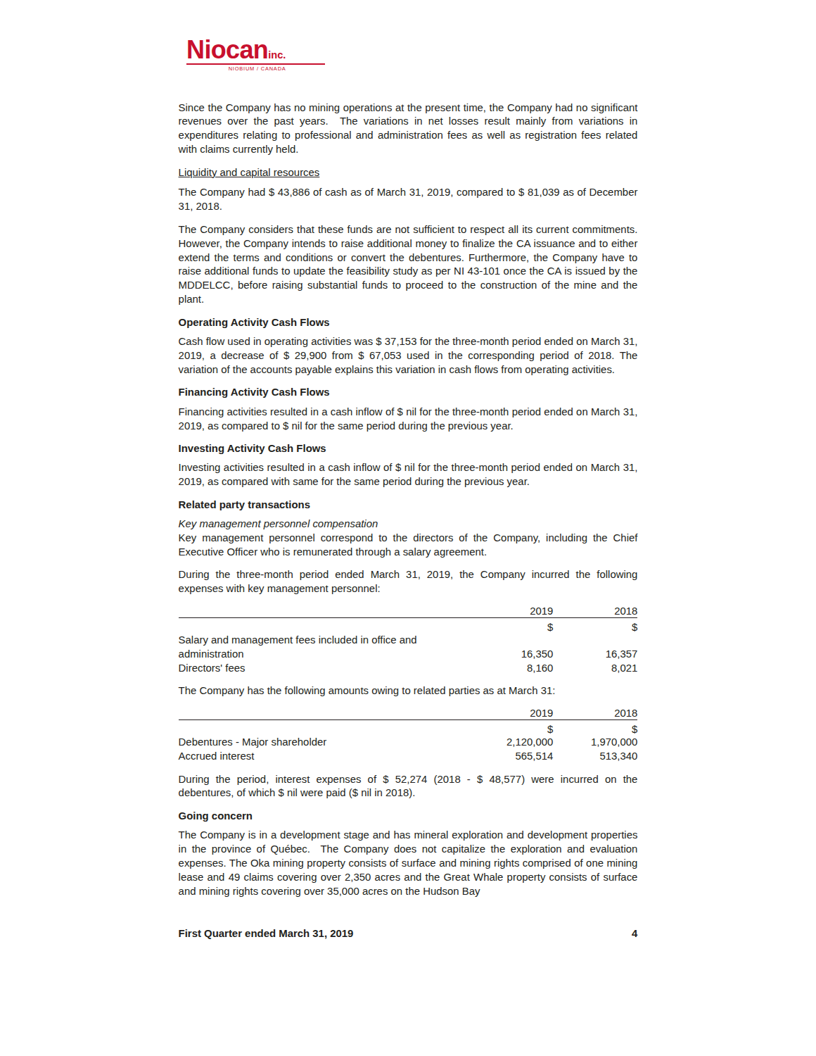Niocaninc.
NIOBIUM / CANADA
Since the Company has no mining operations at the present time, the Company had no significant revenues over the past years. The variations in net losses result mainly from variations in expenditures relating to professional and administration fees as well as registration fees related with claims currently held.
Liquidity and capital resources
The Company had $ 43,886 of cash as of March 31, 2019, compared to $ 81,039 as of December 31, 2018.
The Company considers that these funds are not sufficient to respect all its current commitments. However, the Company intends to raise additional money to finalize the CA issuance and to either extend the terms and conditions or convert the debentures. Furthermore, the Company have to raise additional funds to update the feasibility study as per NI 43-101 once the CA is issued by the MDDELCC, before raising substantial funds to proceed to the construction of the mine and the plant.
Operating Activity Cash Flows
Cash flow used in operating activities was $ 37,153 for the three-month period ended on March 31, 2019, a decrease of $ 29,900 from $ 67,053 used in the corresponding period of 2018. The variation of the accounts payable explains this variation in cash flows from operating activities.
Financing Activity Cash Flows
Financing activities resulted in a cash inflow of $ nil for the three-month period ended on March 31, 2019, as compared to $ nil for the same period during the previous year.
Investing Activity Cash Flows
Investing activities resulted in a cash inflow of $ nil for the three-month period ended on March 31, 2019, as compared with same for the same period during the previous year.
Related party transactions
Key management personnel compensation
Key management personnel correspond to the directors of the Company, including the Chief Executive Officer who is remunerated through a salary agreement.
During the three-month period ended March 31, 2019, the Company incurred the following expenses with key management personnel:
| | 2019 | 2018 |
| | $ | $ |
| Salary and management fees included in office and administration | 16,350 | 16,357 |
| Directors' fees | 8,160 | 8,021 |
The Company has the following amounts owing to related parties as at March 31:
| | 2019 | 2018 |
| | $ | $ |
| Debentures - Major shareholder | 2,120,000 | 1,970,000 |
| Accrued interest | 565,514 | 513,340 |
During the period, interest expenses of $ 52,274 (2018 - $ 48,577) were incurred on the debentures, of which $ nil were paid ($ nil in 2018).
Going concern
The Company is in a development stage and has mineral exploration and development properties in the province of Québec. The Company does not capitalize the exploration and evaluation expenses. The Oka mining property consists of surface and mining rights comprised of one mining lease and 49 claims covering over 2,350 acres and the Great Whale property consists of surface and mining rights covering over 35,000 acres on the Hudson Bay
First Quarter ended March 31, 2019 4